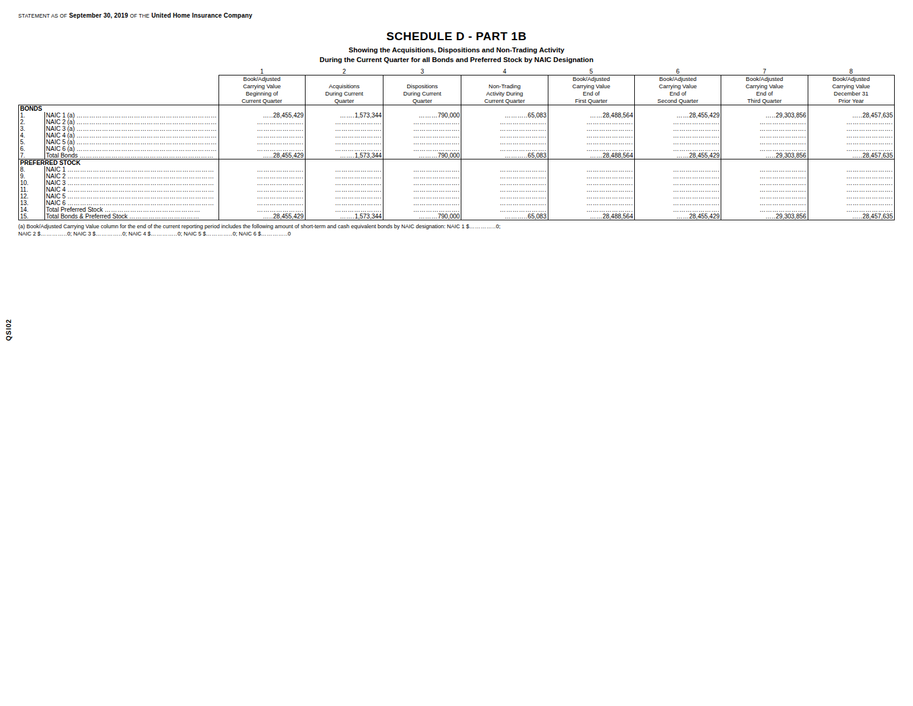QSI02
STATEMENT AS OF September 30, 2019 OF THE United Home Insurance Company
SCHEDULE D - PART 1B
Showing the Acquisitions, Dispositions and Non-Trading Activity
During the Current Quarter for all Bonds and Preferred Stock by NAIC Designation
| | | 1 | 2 | 3 | 4 | 5 | 6 | 7 | 8 |
| | Book/Adjusted Carrying Value Beginning of Current Quarter | Acquisitions During Current Quarter | Dispositions During Current Quarter | Non-Trading Activity During Current Quarter | Book/Adjusted Carrying Value End of First Quarter | Book/Adjusted Carrying Value End of Second Quarter | Book/Adjusted Carrying Value End of Third Quarter | Book/Adjusted Carrying Value December 31 Prior Year |
| BONDS | | | | | | | | |
| 1. | NAIC 1 (a) ………………………………………………………… | ….. 28,455,429 | ……. 1,573,344 | ……… 790,000 | ……….. 65,083 | …… 28,488,564 | …… 28,455,429 | ….. 29,303,856 | ….. 28,457,635 |
| 2. | NAIC 2 (a) ………………………………………………………… | …………………. | …………………. | …………………. | …………………. | …………………. | …………………. | …………………. | …………………. |
| 3. | NAIC 3 (a) ………………………………………………………… | …………………. | …………………. | …………………. | …………………. | …………………. | …………………. | …………………. | …………………. |
| 4. | NAIC 4 (a) ………………………………………………………… | …………………. | …………………. | …………………. | …………………. | …………………. | …………………. | …………………. | …………………. |
| 5. | NAIC 5 (a) ………………………………………………………… | …………………. | …………………. | …………………. | …………………. | …………………. | …………………. | …………………. | …………………. |
| 6. | NAIC 6 (a) ………………………………………………………… | …………………. | …………………. | …………………. | …………………. | …………………. | …………………. | …………………. | …………………. |
| 7. | Total Bonds ……………………………………………………… | ….. 28,455,429 | ……. 1,573,344 | ……… 790,000 | ……….. 65,083 | …… 28,488,564 | …… 28,455,429 | ….. 29,303,856 | ….. 28,457,635 |
| PREFERRED STOCK | | | | | | | | |
| 8. | NAIC 1 …………………………………………………………… | …………………. | …………………. | …………………. | …………………. | …………………. | …………………. | …………………. | …………………. |
| 9. | NAIC 2 …………………………………………………………… | …………………. | …………………. | …………………. | …………………. | …………………. | …………………. | …………………. | …………………. |
| 10. | NAIC 3 …………………………………………………………… | …………………. | …………………. | …………………. | …………………. | …………………. | …………………. | …………………. | …………………. |
| 11. | NAIC 4 …………………………………………………………… | …………………. | …………………. | …………………. | …………………. | …………………. | …………………. | …………………. | …………………. |
| 12. | NAIC 5 …………………………………………………………… | …………………. | …………………. | …………………. | …………………. | …………………. | …………………. | …………………. | …………………. |
| 13. | NAIC 6 …………………………………………………………… | …………………. | …………………. | …………………. | …………………. | …………………. | …………………. | …………………. | …………………. |
| 14. | Total Preferred Stock ……………………………………… | …………………. | …………………. | …………………. | …………………. | …………………. | …………………. | …………………. | …………………. |
| 15. | Total Bonds & Preferred Stock …………………………… | ….. 28,455,429 | ……. 1,573,344 | ……… 790,000 | ……….. 65,083 | …… 28,488,564 | …… 28,455,429 | ….. 29,303,856 | ….. 28,457,635 |
(a) Book/Adjusted Carrying Value column for the end of the current reporting period includes the following amount of short-term and cash equivalent bonds by NAIC designation: NAIC 1 $………….. 0;
NAIC 2 $………….. 0; NAIC 3 $………….. 0; NAIC 4 $………….. 0; NAIC 5 $………….. 0; NAIC 6 $………….. 0